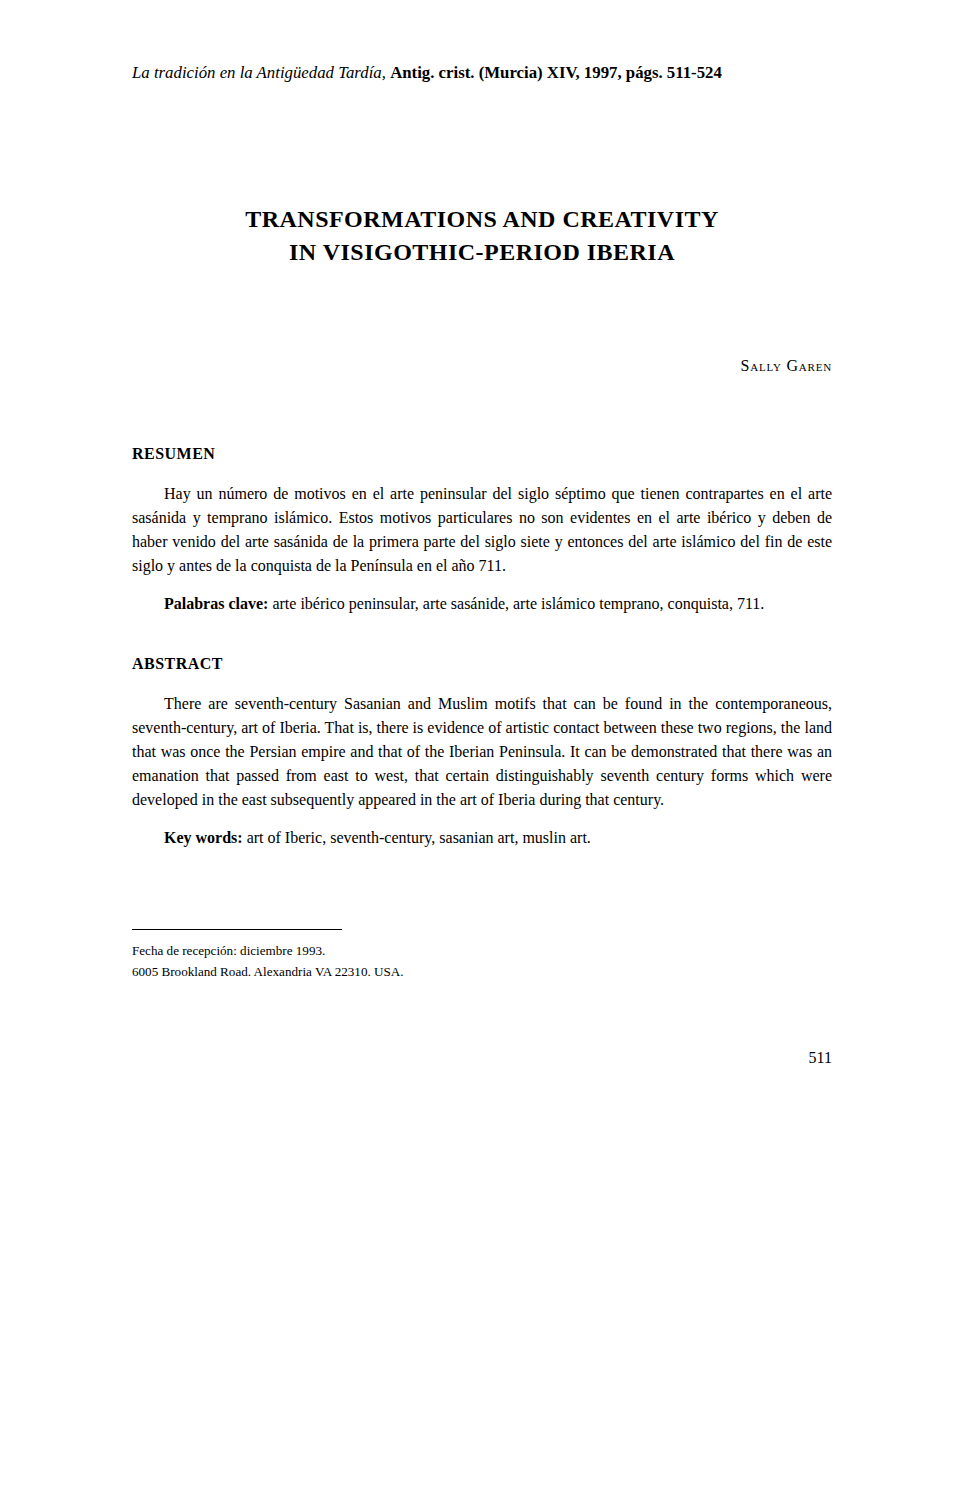La tradición en la Antigüedad Tardía, Antig. crist. (Murcia) XIV, 1997, págs. 511-524
TRANSFORMATIONS AND CREATIVITY
IN VISIGOTHIC-PERIOD IBERIA
Sally Garen
RESUMEN
Hay un número de motivos en el arte peninsular del siglo séptimo que tienen contrapartes en el arte sasánida y temprano islámico. Estos motivos particulares no son evidentes en el arte ibérico y deben de haber venido del arte sasánida de la primera parte del siglo siete y entonces del arte islámico del fin de este siglo y antes de la conquista de la Península en el año 711.
Palabras clave: arte ibérico peninsular, arte sasánide, arte islámico temprano, conquista, 711.
ABSTRACT
There are seventh-century Sasanian and Muslim motifs that can be found in the contemporaneous, seventh-century, art of Iberia. That is, there is evidence of artistic contact between these two regions, the land that was once the Persian empire and that of the Iberian Peninsula. It can be demonstrated that there was an emanation that passed from east to west, that certain distinguishably seventh century forms which were developed in the east subsequently appeared in the art of Iberia during that century.
Key words: art of Iberic, seventh-century, sasanian art, muslin art.
Fecha de recepción: diciembre 1993.
6005 Brookland Road. Alexandria VA 22310. USA.
511